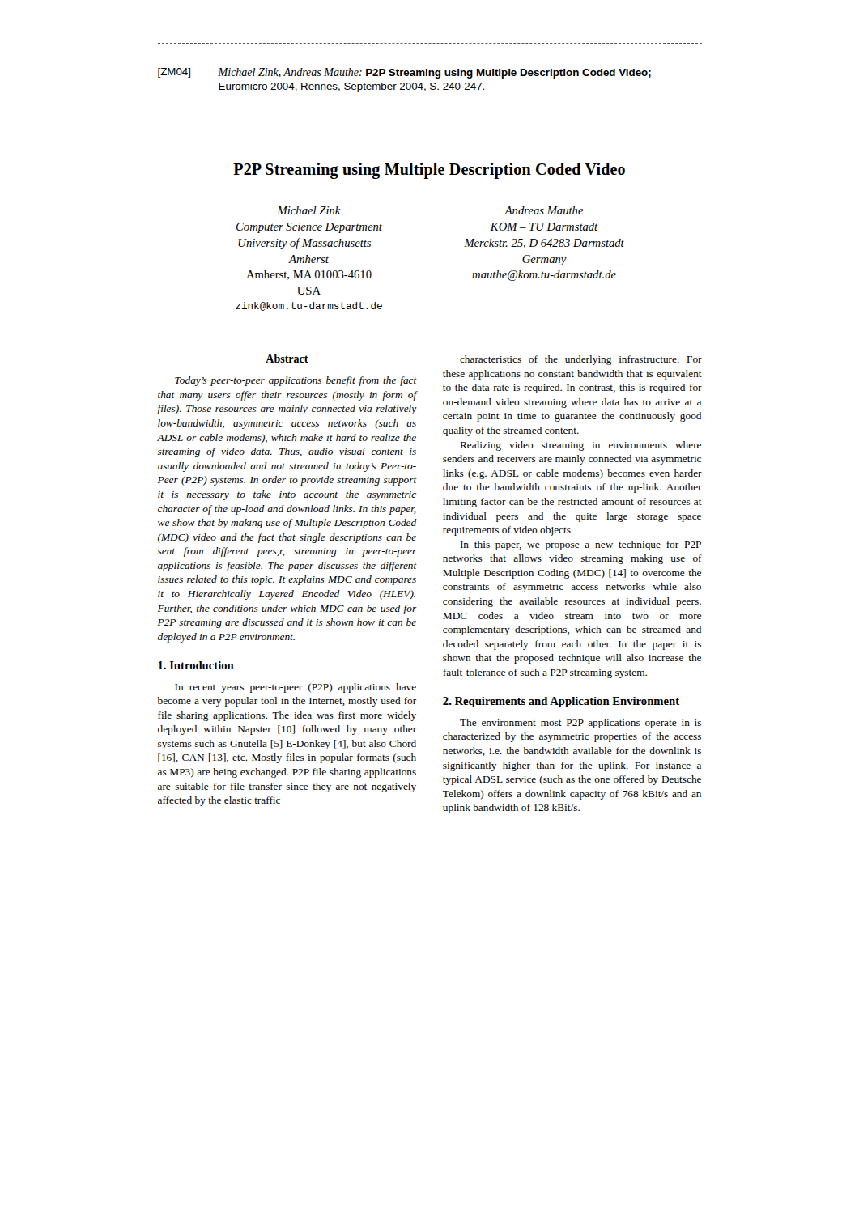[ZM04]
Michael Zink, Andreas Mauthe: P2P Streaming using Multiple Description Coded Video;
Euromicro 2004, Rennes, September 2004, S. 240-247.
P2P Streaming using Multiple Description Coded Video
Michael Zink
Computer Science Department
University of Massachusetts –
Amherst
Amherst, MA 01003-4610
USA
zink@kom.tu-darmstadt.de
Andreas Mauthe
KOM – TU Darmstadt
Merckstr. 25, D 64283 Darmstadt
Germany
mauthe@kom.tu-darmstadt.de
Abstract
Today’s peer-to-peer applications benefit from the fact that many users offer their resources (mostly in form of files). Those resources are mainly connected via relatively low-bandwidth, asymmetric access networks (such as ADSL or cable modems), which make it hard to realize the streaming of video data. Thus, audio visual content is usually downloaded and not streamed in today’s Peer-to-Peer (P2P) systems. In order to provide streaming support it is necessary to take into account the asymmetric character of the up-load and download links. In this paper, we show that by making use of Multiple Description Coded (MDC) video and the fact that single descriptions can be sent from different pees,r, streaming in peer-to-peer applications is feasible. The paper discusses the different issues related to this topic. It explains MDC and compares it to Hierarchically Layered Encoded Video (HLEV). Further, the conditions under which MDC can be used for P2P streaming are discussed and it is shown how it can be deployed in a P2P environment.
1. Introduction
In recent years peer-to-peer (P2P) applications have become a very popular tool in the Internet, mostly used for file sharing applications. The idea was first more widely deployed within Napster [10] followed by many other systems such as Gnutella [5] E-Donkey [4], but also Chord [16], CAN [13], etc. Mostly files in popular formats (such as MP3) are being exchanged. P2P file sharing applications are suitable for file transfer since they are not negatively affected by the elastic traffic
characteristics of the underlying infrastructure. For these applications no constant bandwidth that is equivalent to the data rate is required. In contrast, this is required for on-demand video streaming where data has to arrive at a certain point in time to guarantee the continuously good quality of the streamed content.
Realizing video streaming in environments where senders and receivers are mainly connected via asymmetric links (e.g. ADSL or cable modems) becomes even harder due to the bandwidth constraints of the up-link. Another limiting factor can be the restricted amount of resources at individual peers and the quite large storage space requirements of video objects.
In this paper, we propose a new technique for P2P networks that allows video streaming making use of Multiple Description Coding (MDC) [14] to overcome the constraints of asymmetric access networks while also considering the available resources at individual peers. MDC codes a video stream into two or more complementary descriptions, which can be streamed and decoded separately from each other. In the paper it is shown that the proposed technique will also increase the fault-tolerance of such a P2P streaming system.
2. Requirements and Application Environment
The environment most P2P applications operate in is characterized by the asymmetric properties of the access networks, i.e. the bandwidth available for the downlink is significantly higher than for the uplink. For instance a typical ADSL service (such as the one offered by Deutsche Telekom) offers a downlink capacity of 768 kBit/s and an uplink bandwidth of 128 kBit/s.